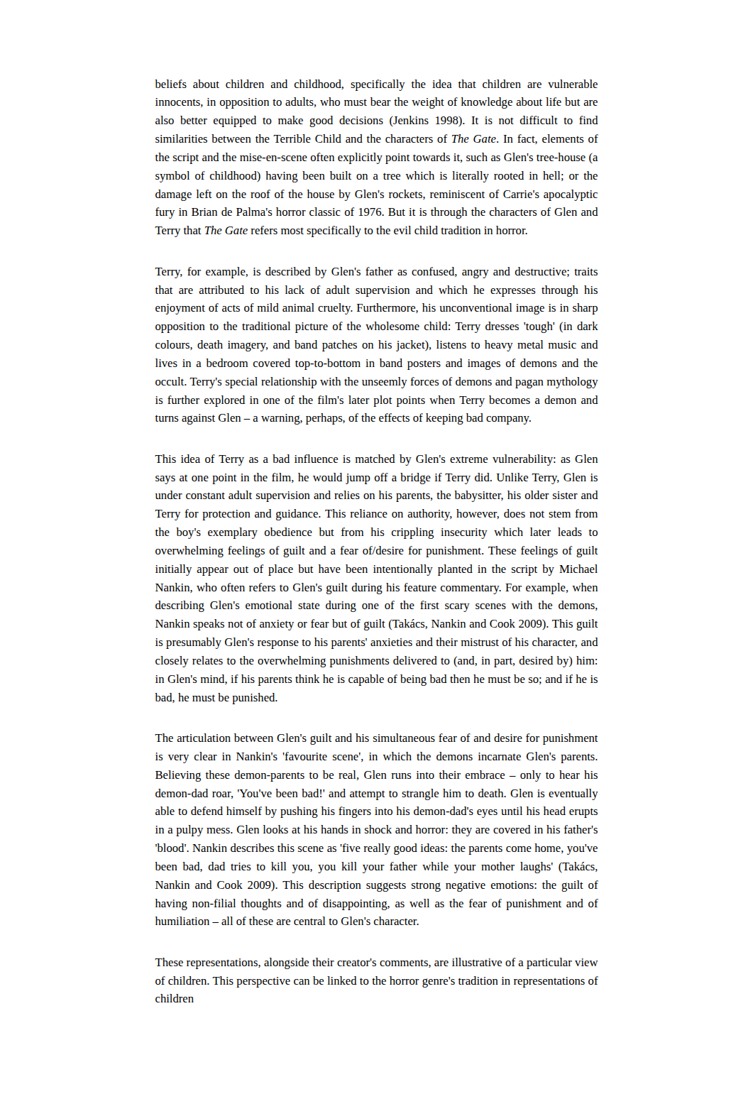beliefs about children and childhood, specifically the idea that children are vulnerable innocents, in opposition to adults, who must bear the weight of knowledge about life but are also better equipped to make good decisions (Jenkins 1998). It is not difficult to find similarities between the Terrible Child and the characters of The Gate. In fact, elements of the script and the mise-en-scene often explicitly point towards it, such as Glen's tree-house (a symbol of childhood) having been built on a tree which is literally rooted in hell; or the damage left on the roof of the house by Glen's rockets, reminiscent of Carrie's apocalyptic fury in Brian de Palma's horror classic of 1976. But it is through the characters of Glen and Terry that The Gate refers most specifically to the evil child tradition in horror.
Terry, for example, is described by Glen's father as confused, angry and destructive; traits that are attributed to his lack of adult supervision and which he expresses through his enjoyment of acts of mild animal cruelty. Furthermore, his unconventional image is in sharp opposition to the traditional picture of the wholesome child: Terry dresses 'tough' (in dark colours, death imagery, and band patches on his jacket), listens to heavy metal music and lives in a bedroom covered top-to-bottom in band posters and images of demons and the occult. Terry's special relationship with the unseemly forces of demons and pagan mythology is further explored in one of the film's later plot points when Terry becomes a demon and turns against Glen – a warning, perhaps, of the effects of keeping bad company.
This idea of Terry as a bad influence is matched by Glen's extreme vulnerability: as Glen says at one point in the film, he would jump off a bridge if Terry did. Unlike Terry, Glen is under constant adult supervision and relies on his parents, the babysitter, his older sister and Terry for protection and guidance. This reliance on authority, however, does not stem from the boy's exemplary obedience but from his crippling insecurity which later leads to overwhelming feelings of guilt and a fear of/desire for punishment. These feelings of guilt initially appear out of place but have been intentionally planted in the script by Michael Nankin, who often refers to Glen's guilt during his feature commentary. For example, when describing Glen's emotional state during one of the first scary scenes with the demons, Nankin speaks not of anxiety or fear but of guilt (Takács, Nankin and Cook 2009). This guilt is presumably Glen's response to his parents' anxieties and their mistrust of his character, and closely relates to the overwhelming punishments delivered to (and, in part, desired by) him: in Glen's mind, if his parents think he is capable of being bad then he must be so; and if he is bad, he must be punished.
The articulation between Glen's guilt and his simultaneous fear of and desire for punishment is very clear in Nankin's 'favourite scene', in which the demons incarnate Glen's parents. Believing these demon-parents to be real, Glen runs into their embrace – only to hear his demon-dad roar, 'You've been bad!' and attempt to strangle him to death. Glen is eventually able to defend himself by pushing his fingers into his demon-dad's eyes until his head erupts in a pulpy mess. Glen looks at his hands in shock and horror: they are covered in his father's 'blood'. Nankin describes this scene as 'five really good ideas: the parents come home, you've been bad, dad tries to kill you, you kill your father while your mother laughs' (Takács, Nankin and Cook 2009). This description suggests strong negative emotions: the guilt of having non-filial thoughts and of disappointing, as well as the fear of punishment and of humiliation – all of these are central to Glen's character.
These representations, alongside their creator's comments, are illustrative of a particular view of children. This perspective can be linked to the horror genre's tradition in representations of children